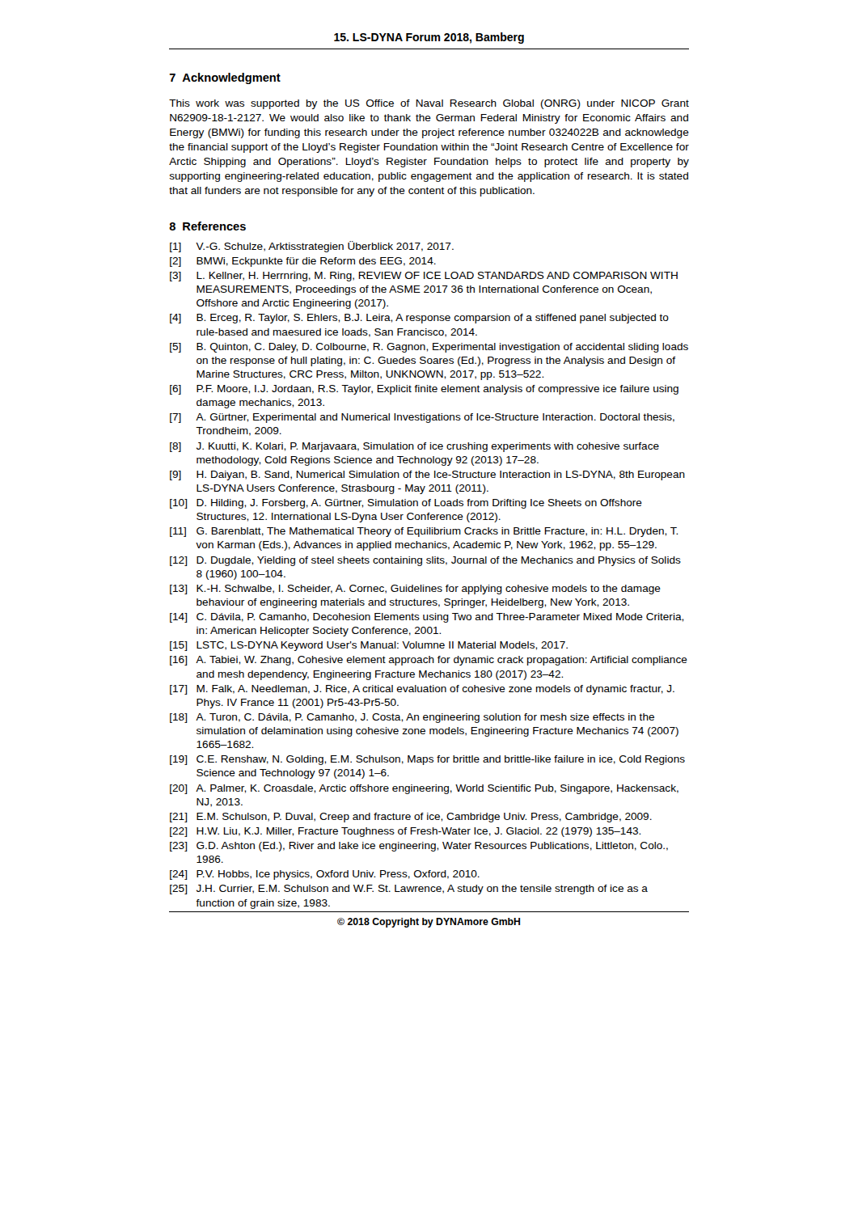15. LS-DYNA Forum 2018, Bamberg
7 Acknowledgment
This work was supported by the US Office of Naval Research Global (ONRG) under NICOP Grant N62909-18-1-2127. We would also like to thank the German Federal Ministry for Economic Affairs and Energy (BMWi) for funding this research under the project reference number 0324022B and acknowledge the financial support of the Lloyd’s Register Foundation within the “Joint Research Centre of Excellence for Arctic Shipping and Operations”. Lloyd’s Register Foundation helps to protect life and property by supporting engineering-related education, public engagement and the application of research. It is stated that all funders are not responsible for any of the content of this publication.
8 References
[1] V.-G. Schulze, Arktisstrategien Überblick 2017, 2017.
[2] BMWi, Eckpunkte für die Reform des EEG, 2014.
[3] L. Kellner, H. Herrnring, M. Ring, REVIEW OF ICE LOAD STANDARDS AND COMPARISON WITH MEASUREMENTS, Proceedings of the ASME 2017 36 th International Conference on Ocean, Offshore and Arctic Engineering (2017).
[4] B. Erceg, R. Taylor, S. Ehlers, B.J. Leira, A response comparsion of a stiffened panel subjected to rule-based and maesured ice loads, San Francisco, 2014.
[5] B. Quinton, C. Daley, D. Colbourne, R. Gagnon, Experimental investigation of accidental sliding loads on the response of hull plating, in: C. Guedes Soares (Ed.), Progress in the Analysis and Design of Marine Structures, CRC Press, Milton, UNKNOWN, 2017, pp. 513–522.
[6] P.F. Moore, I.J. Jordaan, R.S. Taylor, Explicit finite element analysis of compressive ice failure using damage mechanics, 2013.
[7] A. Gürtner, Experimental and Numerical Investigations of Ice-Structure Interaction. Doctoral thesis, Trondheim, 2009.
[8] J. Kuutti, K. Kolari, P. Marjavaara, Simulation of ice crushing experiments with cohesive surface methodology, Cold Regions Science and Technology 92 (2013) 17–28.
[9] H. Daiyan, B. Sand, Numerical Simulation of the Ice-Structure Interaction in LS-DYNA, 8th European LS-DYNA Users Conference, Strasbourg - May 2011 (2011).
[10] D. Hilding, J. Forsberg, A. Gürtner, Simulation of Loads from Drifting Ice Sheets on Offshore Structures, 12. International LS-Dyna User Conference (2012).
[11] G. Barenblatt, The Mathematical Theory of Equilibrium Cracks in Brittle Fracture, in: H.L. Dryden, T. von Karman (Eds.), Advances in applied mechanics, Academic P, New York, 1962, pp. 55–129.
[12] D. Dugdale, Yielding of steel sheets containing slits, Journal of the Mechanics and Physics of Solids 8 (1960) 100–104.
[13] K.-H. Schwalbe, I. Scheider, A. Cornec, Guidelines for applying cohesive models to the damage behaviour of engineering materials and structures, Springer, Heidelberg, New York, 2013.
[14] C. Dávila, P. Camanho, Decohesion Elements using Two and Three-Parameter Mixed Mode Criteria, in: American Helicopter Society Conference, 2001.
[15] LSTC, LS-DYNA Keyword User's Manual: Volumne II Material Models, 2017.
[16] A. Tabiei, W. Zhang, Cohesive element approach for dynamic crack propagation: Artificial compliance and mesh dependency, Engineering Fracture Mechanics 180 (2017) 23–42.
[17] M. Falk, A. Needleman, J. Rice, A critical evaluation of cohesive zone models of dynamic fractur, J. Phys. IV France 11 (2001) Pr5-43-Pr5-50.
[18] A. Turon, C. Dávila, P. Camanho, J. Costa, An engineering solution for mesh size effects in the simulation of delamination using cohesive zone models, Engineering Fracture Mechanics 74 (2007) 1665–1682.
[19] C.E. Renshaw, N. Golding, E.M. Schulson, Maps for brittle and brittle-like failure in ice, Cold Regions Science and Technology 97 (2014) 1–6.
[20] A. Palmer, K. Croasdale, Arctic offshore engineering, World Scientific Pub, Singapore, Hackensack, NJ, 2013.
[21] E.M. Schulson, P. Duval, Creep and fracture of ice, Cambridge Univ. Press, Cambridge, 2009.
[22] H.W. Liu, K.J. Miller, Fracture Toughness of Fresh-Water Ice, J. Glaciol. 22 (1979) 135–143.
[23] G.D. Ashton (Ed.), River and lake ice engineering, Water Resources Publications, Littleton, Colo., 1986.
[24] P.V. Hobbs, Ice physics, Oxford Univ. Press, Oxford, 2010.
[25] J.H. Currier, E.M. Schulson and W.F. St. Lawrence, A study on the tensile strength of ice as a function of grain size, 1983.
© 2018 Copyright by DYNAmore GmbH